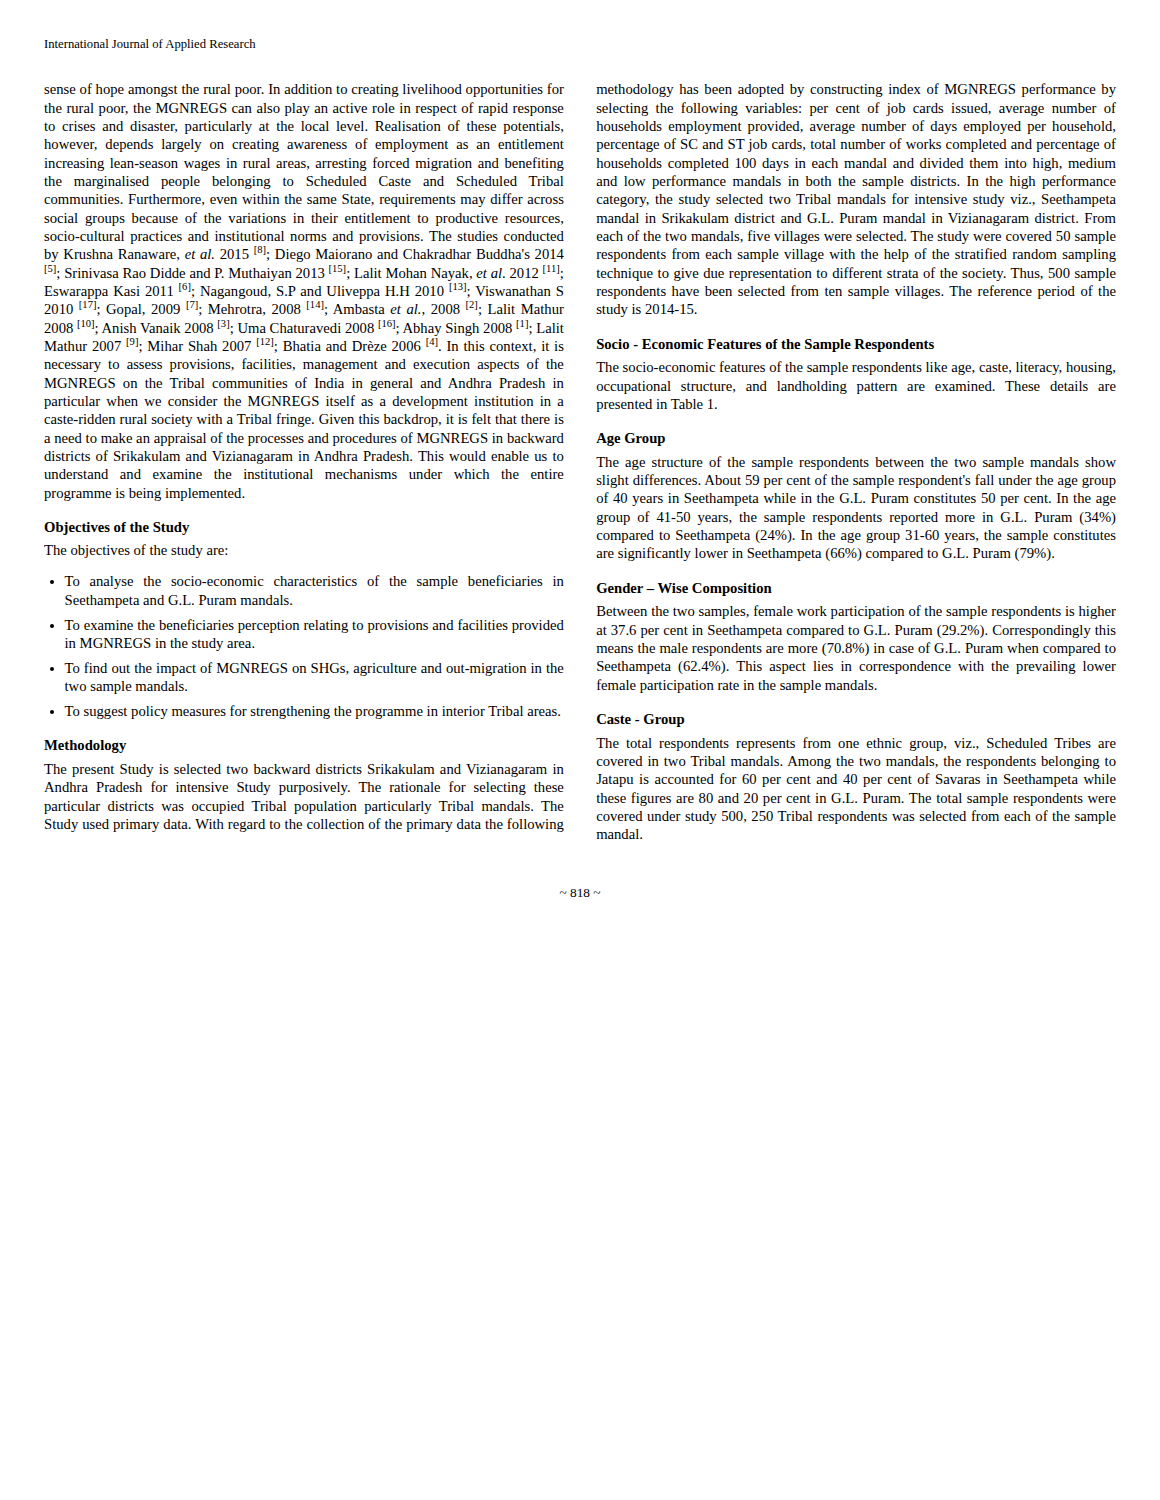International Journal of Applied Research
sense of hope amongst the rural poor. In addition to creating livelihood opportunities for the rural poor, the MGNREGS can also play an active role in respect of rapid response to crises and disaster, particularly at the local level. Realisation of these potentials, however, depends largely on creating awareness of employment as an entitlement increasing lean-season wages in rural areas, arresting forced migration and benefiting the marginalised people belonging to Scheduled Caste and Scheduled Tribal communities. Furthermore, even within the same State, requirements may differ across social groups because of the variations in their entitlement to productive resources, socio-cultural practices and institutional norms and provisions. The studies conducted by Krushna Ranaware, et al. 2015 [8]; Diego Maiorano and Chakradhar Buddha's 2014 [5]; Srinivasa Rao Didde and P. Muthaiyan 2013 [15]; Lalit Mohan Nayak, et al. 2012 [11]; Eswarappa Kasi 2011 [6]; Nagangoud, S.P and Uliveppa H.H 2010 [13]; Viswanathan S 2010 [17]; Gopal, 2009 [7]; Mehrotra, 2008 [14]; Ambasta et al., 2008 [2]; Lalit Mathur 2008 [10]; Anish Vanaik 2008 [3]; Uma Chaturavedi 2008 [16]; Abhay Singh 2008 [1]; Lalit Mathur 2007 [9]; Mihar Shah 2007 [12]; Bhatia and Drèze 2006 [4]. In this context, it is necessary to assess provisions, facilities, management and execution aspects of the MGNREGS on the Tribal communities of India in general and Andhra Pradesh in particular when we consider the MGNREGS itself as a development institution in a caste-ridden rural society with a Tribal fringe. Given this backdrop, it is felt that there is a need to make an appraisal of the processes and procedures of MGNREGS in backward districts of Srikakulam and Vizianagaram in Andhra Pradesh. This would enable us to understand and examine the institutional mechanisms under which the entire programme is being implemented.
Objectives of the Study
The objectives of the study are:
To analyse the socio-economic characteristics of the sample beneficiaries in Seethampeta and G.L. Puram mandals.
To examine the beneficiaries perception relating to provisions and facilities provided in MGNREGS in the study area.
To find out the impact of MGNREGS on SHGs, agriculture and out-migration in the two sample mandals.
To suggest policy measures for strengthening the programme in interior Tribal areas.
Methodology
The present Study is selected two backward districts Srikakulam and Vizianagaram in Andhra Pradesh for intensive Study purposively. The rationale for selecting these particular districts was occupied Tribal population particularly Tribal mandals. The Study used primary data. With regard to the collection of the primary data the following methodology has been adopted by constructing index of MGNREGS performance by selecting the following variables: per cent of job cards issued, average number of households employment provided, average number of days employed per household, percentage of SC and ST job cards, total number of works completed and percentage of households completed 100 days in each mandal and divided them into high, medium and low performance mandals in both the sample districts. In the high performance category, the study selected two Tribal mandals for intensive study viz., Seethampeta mandal in Srikakulam district and G.L. Puram mandal in Vizianagaram district. From each of the two mandals, five villages were selected. The study were covered 50 sample respondents from each sample village with the help of the stratified random sampling technique to give due representation to different strata of the society. Thus, 500 sample respondents have been selected from ten sample villages. The reference period of the study is 2014-15.
Socio - Economic Features of the Sample Respondents
The socio-economic features of the sample respondents like age, caste, literacy, housing, occupational structure, and landholding pattern are examined. These details are presented in Table 1.
Age Group
The age structure of the sample respondents between the two sample mandals show slight differences. About 59 per cent of the sample respondent's fall under the age group of 40 years in Seethampeta while in the G.L. Puram constitutes 50 per cent. In the age group of 41-50 years, the sample respondents reported more in G.L. Puram (34%) compared to Seethampeta (24%). In the age group 31-60 years, the sample constitutes are significantly lower in Seethampeta (66%) compared to G.L. Puram (79%).
Gender – Wise Composition
Between the two samples, female work participation of the sample respondents is higher at 37.6 per cent in Seethampeta compared to G.L. Puram (29.2%). Correspondingly this means the male respondents are more (70.8%) in case of G.L. Puram when compared to Seethampeta (62.4%). This aspect lies in correspondence with the prevailing lower female participation rate in the sample mandals.
Caste - Group
The total respondents represents from one ethnic group, viz., Scheduled Tribes are covered in two Tribal mandals. Among the two mandals, the respondents belonging to Jatapu is accounted for 60 per cent and 40 per cent of Savaras in Seethampeta while these figures are 80 and 20 per cent in G.L. Puram. The total sample respondents were covered under study 500, 250 Tribal respondents was selected from each of the sample mandal.
~ 818 ~